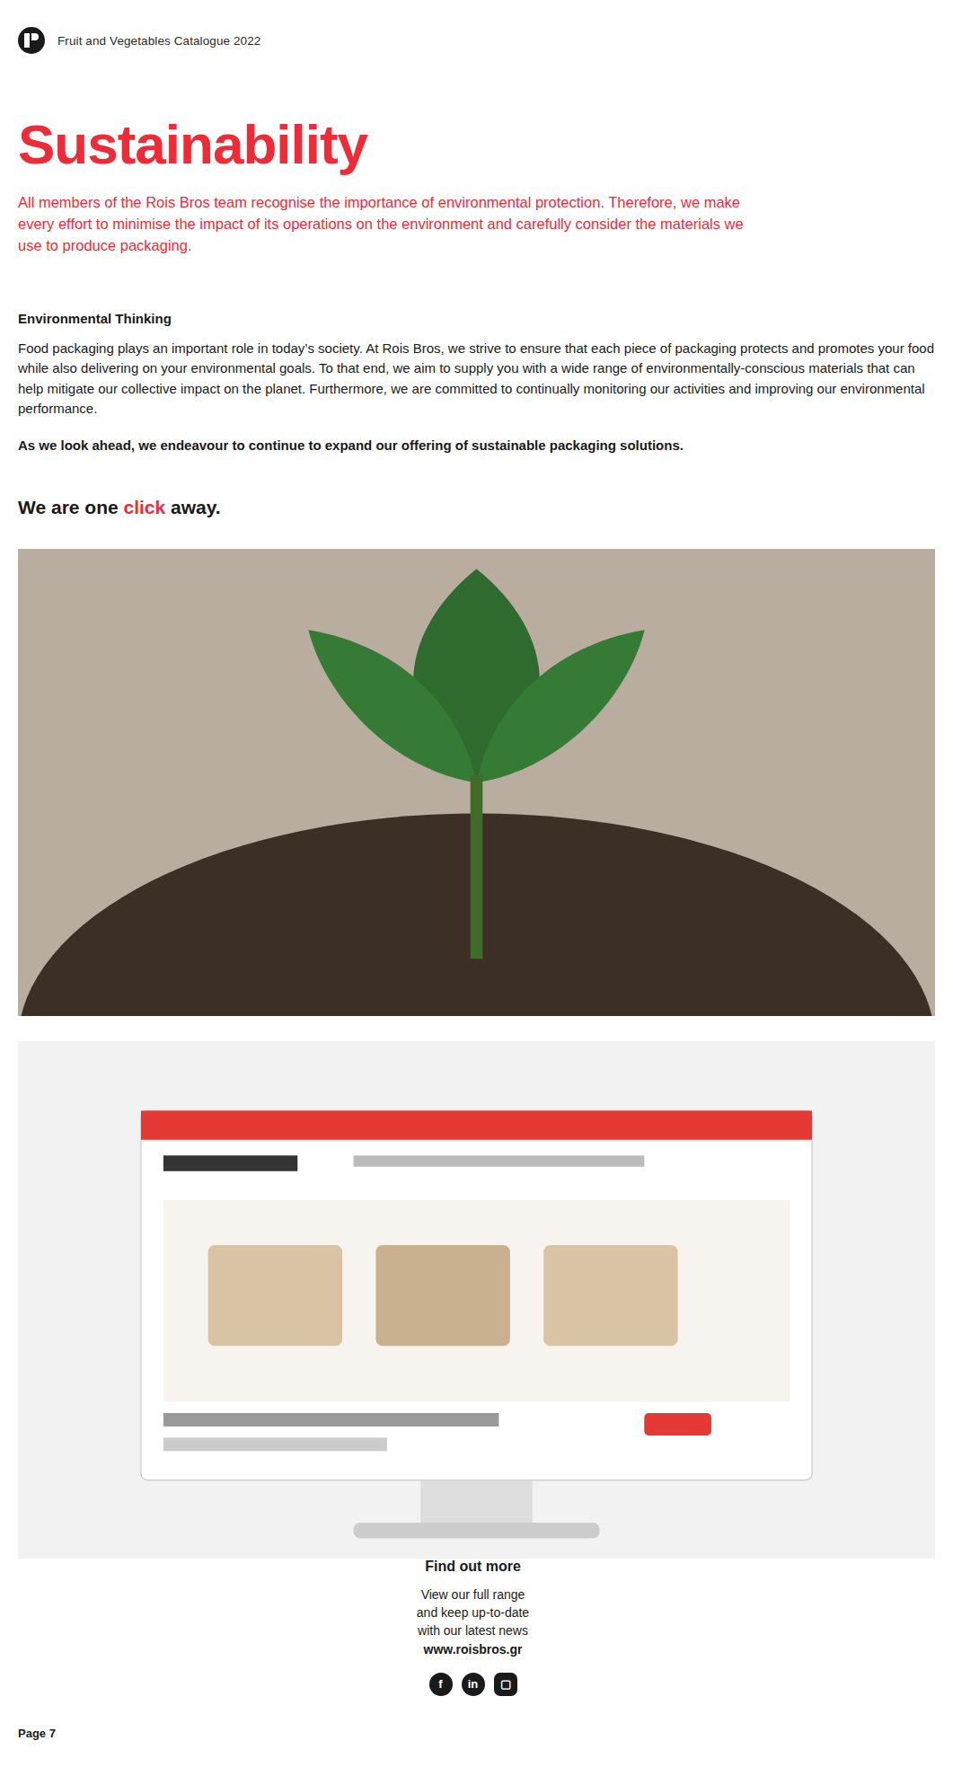Fruit and Vegetables Catalogue 2022
Sustainability
All members of the Rois Bros team recognise the importance of environmental protection. Therefore, we make every effort to minimise the impact of its operations on the environment and carefully consider the materials we use to produce packaging.
Environmental Thinking
Food packaging plays an important role in today’s society. At Rois Bros, we strive to ensure that each piece of packaging protects and promotes your food while also delivering on your environmental goals. To that end, we aim to supply you with a wide range of environmentally-conscious materials that can help mitigate our collective impact on the planet. Furthermore, we are committed to continually monitoring our activities and improving our environmental performance.
As we look ahead, we endeavour to continue to expand our offering of sustainable packaging solutions.
We are one click away.
Find out more
View our full range
and keep up-to-date
with our latest news
www.roisbros.gr
f in ▢
Page 7